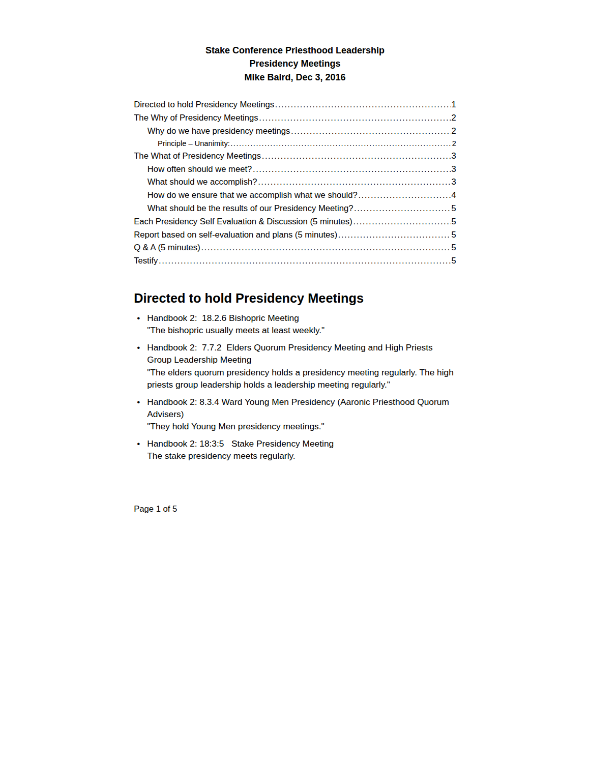Stake Conference Priesthood Leadership
Presidency Meetings
Mike Baird, Dec 3, 2016
Directed to hold Presidency Meetings ................................................................................. 1
The Why of Presidency Meetings ....................................................................................... 2
Why do we have presidency meetings ............................................................................. 2
Principle – Unanimity: ................................................................................................................. 2
The What of Presidency Meetings ..................................................................................... 3
How often should we meet? ............................................................................................. 3
What should we accomplish? ........................................................................................... 3
How do we ensure that we accomplish what we should? .............................................. 4
What should be the results of our Presidency Meeting? ................................................. 5
Each Presidency Self Evaluation & Discussion (5 minutes) .............................................. 5
Report based on self-evaluation and plans (5 minutes) ..................................................... 5
Q & A (5 minutes) .............................................................................................................. 5
Testify .............................................................................................................................. 5
Directed to hold Presidency Meetings
Handbook 2: 18.2.6 Bishopric Meeting
"The bishopric usually meets at least weekly."
Handbook 2: 7.7.2 Elders Quorum Presidency Meeting and High Priests Group Leadership Meeting
"The elders quorum presidency holds a presidency meeting regularly. The high priests group leadership holds a leadership meeting regularly."
Handbook 2: 8.3.4 Ward Young Men Presidency (Aaronic Priesthood Quorum Advisers)
"They hold Young Men presidency meetings."
Handbook 2: 18:3:5 Stake Presidency Meeting
The stake presidency meets regularly.
Page 1 of 5